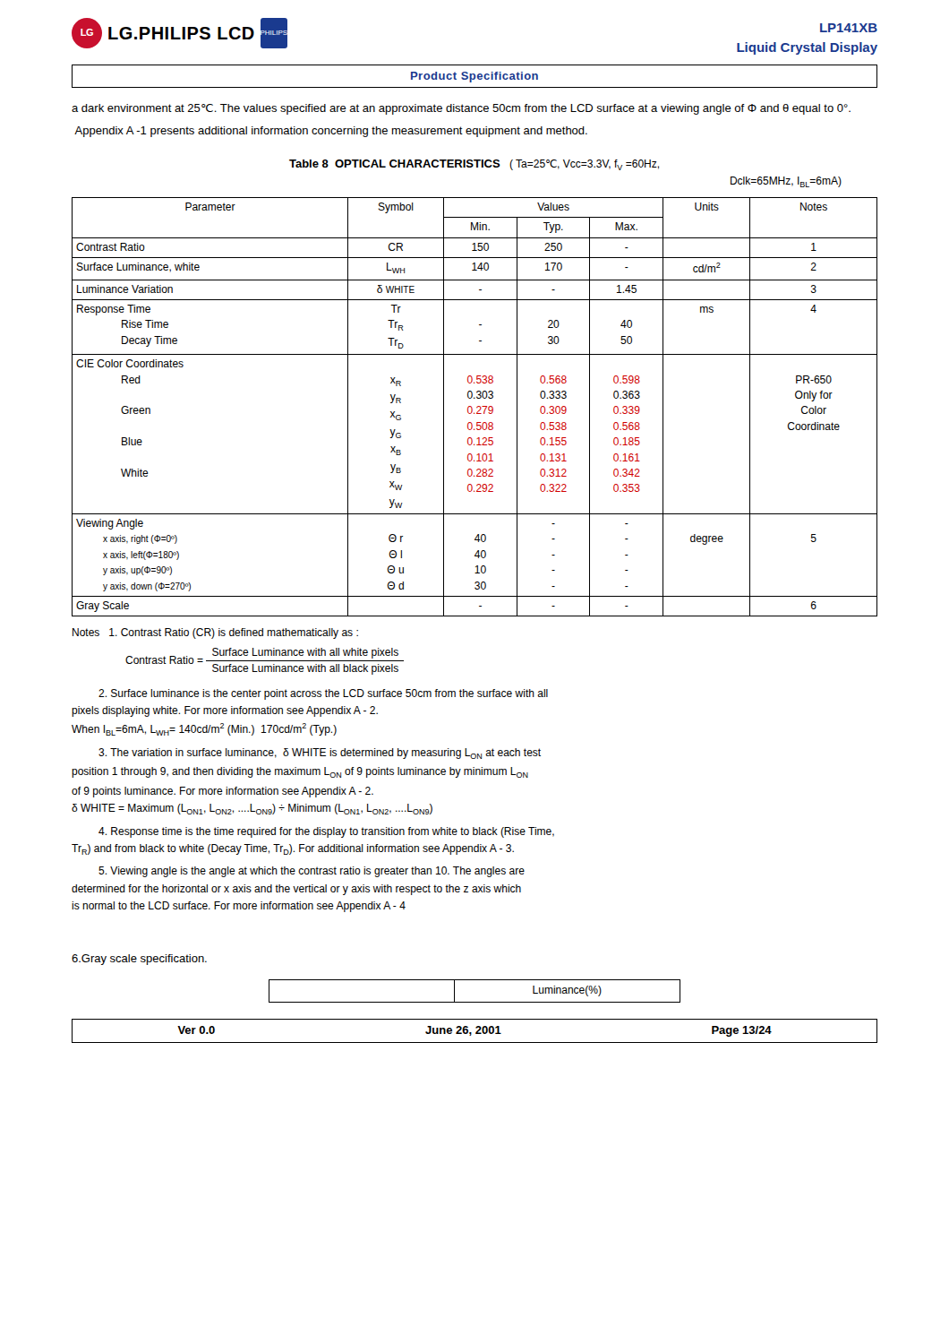LG
LG.PHILIPS LCD
PHILIPS
LP141XB
Liquid Crystal Display
Product Specification
a dark environment at 25℃. The values specified are at an approximate distance 50cm from the LCD surface at a viewing angle of Φ and θ equal to 0°.
Appendix A -1 presents additional information concerning the measurement equipment and method.
Table 8 OPTICAL CHARACTERISTICS ( Ta=25℃, Vcc=3.3V, fV =60Hz,
Dclk=65MHz, IBL=6mA)
| Parameter | Symbol | Values | Units | Notes |
| --- | --- | --- | --- | --- |
| Min. | Typ. | Max. |
| Contrast Ratio | CR | 150 | 250 | - | | 1 |
| Surface Luminance, white | L WH | 140 | 170 | - | cd/m 2 | 2 |
| Luminance Variation | δ WHITE | - | - | 1.45 | | 3 |
| Response Time Rise Time Decay Time | Tr Tr R Tr D | - - | 20 30 | 40 50 | ms | 4 |
| CIE Color Coordinates Red Green Blue White | x R y R x G y G x B y B x W y W | 0.538 0.303 0.279 0.508 0.125 0.101 0.282 0.292 | 0.568 0.333 0.309 0.538 0.155 0.131 0.312 0.322 | 0.598 0.363 0.339 0.568 0.185 0.161 0.342 0.353 | | PR-650 Only for Color Coordinate |
| Viewing Angle x axis, right (Φ=0º) x axis, left(Φ=180º) y axis, up(Φ=90º) y axis, down (Φ=270º) | Θ r Θ l Θ u Θ d | 40 40 10 30 | - - - - - | - - - - - | degree | 5 |
| Gray Scale | | - | - | - | | 6 |
Notes 1. Contrast Ratio (CR) is defined mathematically as :
Contrast Ratio = Surface Luminance with all white pixels Surface Luminance with all black pixels
2. Surface luminance is the center point across the LCD surface 50cm from the surface with all
pixels displaying white. For more information see Appendix A - 2.
When IBL=6mA, LWH= 140cd/m2 (Min.) 170cd/m2 (Typ.)
3. The variation in surface luminance, δ WHITE is determined by measuring LON at each test
position 1 through 9, and then dividing the maximum LON of 9 points luminance by minimum LON
of 9 points luminance. For more information see Appendix A - 2.
δ WHITE = Maximum (LON1, LON2, ....LON9) ÷ Minimum (LON1, LON2, ....LON9)
4. Response time is the time required for the display to transition from white to black (Rise Time,
TrR) and from black to white (Decay Time, TrD). For additional information see Appendix A - 3.
5. Viewing angle is the angle at which the contrast ratio is greater than 10. The angles are
determined for the horizontal or x axis and the vertical or y axis with respect to the z axis which
is normal to the LCD surface. For more information see Appendix A - 4
6.Gray scale specification.
| | Luminance(%) |
Ver 0.0
June 26, 2001
Page 13/24